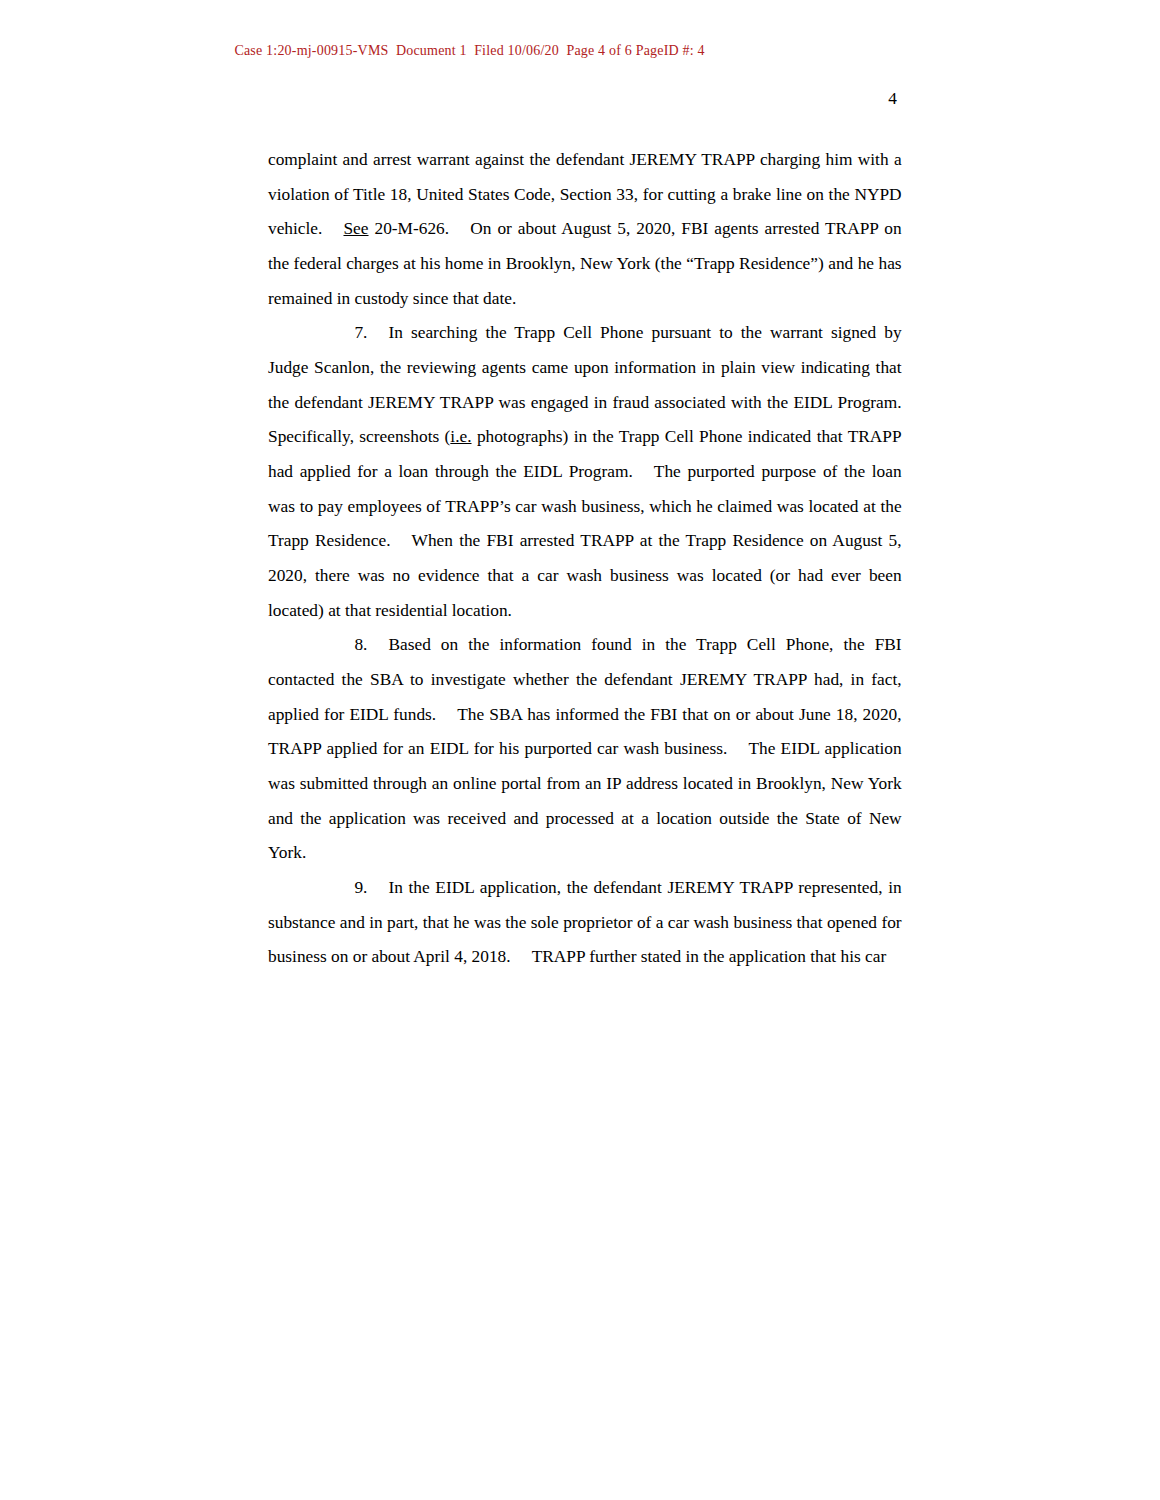Case 1:20-mj-00915-VMS Document 1 Filed 10/06/20 Page 4 of 6 PageID #: 4
4
complaint and arrest warrant against the defendant JEREMY TRAPP charging him with a violation of Title 18, United States Code, Section 33, for cutting a brake line on the NYPD vehicle. See 20-M-626. On or about August 5, 2020, FBI agents arrested TRAPP on the federal charges at his home in Brooklyn, New York (the “Trapp Residence”) and he has remained in custody since that date.
7. In searching the Trapp Cell Phone pursuant to the warrant signed by Judge Scanlon, the reviewing agents came upon information in plain view indicating that the defendant JEREMY TRAPP was engaged in fraud associated with the EIDL Program. Specifically, screenshots (i.e. photographs) in the Trapp Cell Phone indicated that TRAPP had applied for a loan through the EIDL Program. The purported purpose of the loan was to pay employees of TRAPP’s car wash business, which he claimed was located at the Trapp Residence. When the FBI arrested TRAPP at the Trapp Residence on August 5, 2020, there was no evidence that a car wash business was located (or had ever been located) at that residential location.
8. Based on the information found in the Trapp Cell Phone, the FBI contacted the SBA to investigate whether the defendant JEREMY TRAPP had, in fact, applied for EIDL funds. The SBA has informed the FBI that on or about June 18, 2020, TRAPP applied for an EIDL for his purported car wash business. The EIDL application was submitted through an online portal from an IP address located in Brooklyn, New York and the application was received and processed at a location outside the State of New York.
9. In the EIDL application, the defendant JEREMY TRAPP represented, in substance and in part, that he was the sole proprietor of a car wash business that opened for business on or about April 4, 2018. TRAPP further stated in the application that his car